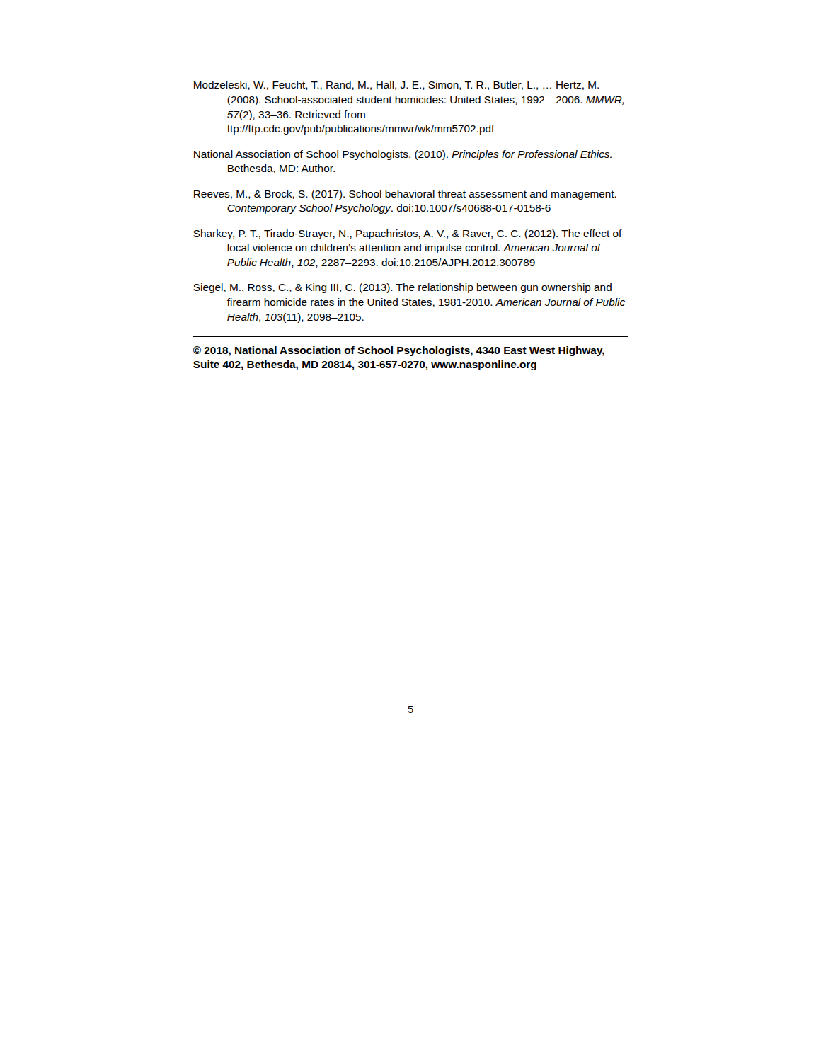Modzeleski, W., Feucht, T., Rand, M., Hall, J. E., Simon, T. R., Butler, L., … Hertz, M. (2008). School-associated student homicides: United States, 1992—2006. MMWR, 57(2), 33–36. Retrieved from ftp://ftp.cdc.gov/pub/publications/mmwr/wk/mm5702.pdf
National Association of School Psychologists. (2010). Principles for Professional Ethics. Bethesda, MD: Author.
Reeves, M., & Brock, S. (2017). School behavioral threat assessment and management. Contemporary School Psychology. doi:10.1007/s40688-017-0158-6
Sharkey, P. T., Tirado-Strayer, N., Papachristos, A. V., & Raver, C. C. (2012). The effect of local violence on children’s attention and impulse control. American Journal of Public Health, 102, 2287–2293. doi:10.2105/AJPH.2012.300789
Siegel, M., Ross, C., & King III, C. (2013). The relationship between gun ownership and firearm homicide rates in the United States, 1981-2010. American Journal of Public Health, 103(11), 2098–2105.
© 2018, National Association of School Psychologists, 4340 East West Highway, Suite 402, Bethesda, MD 20814, 301-657-0270, www.nasponline.org
5